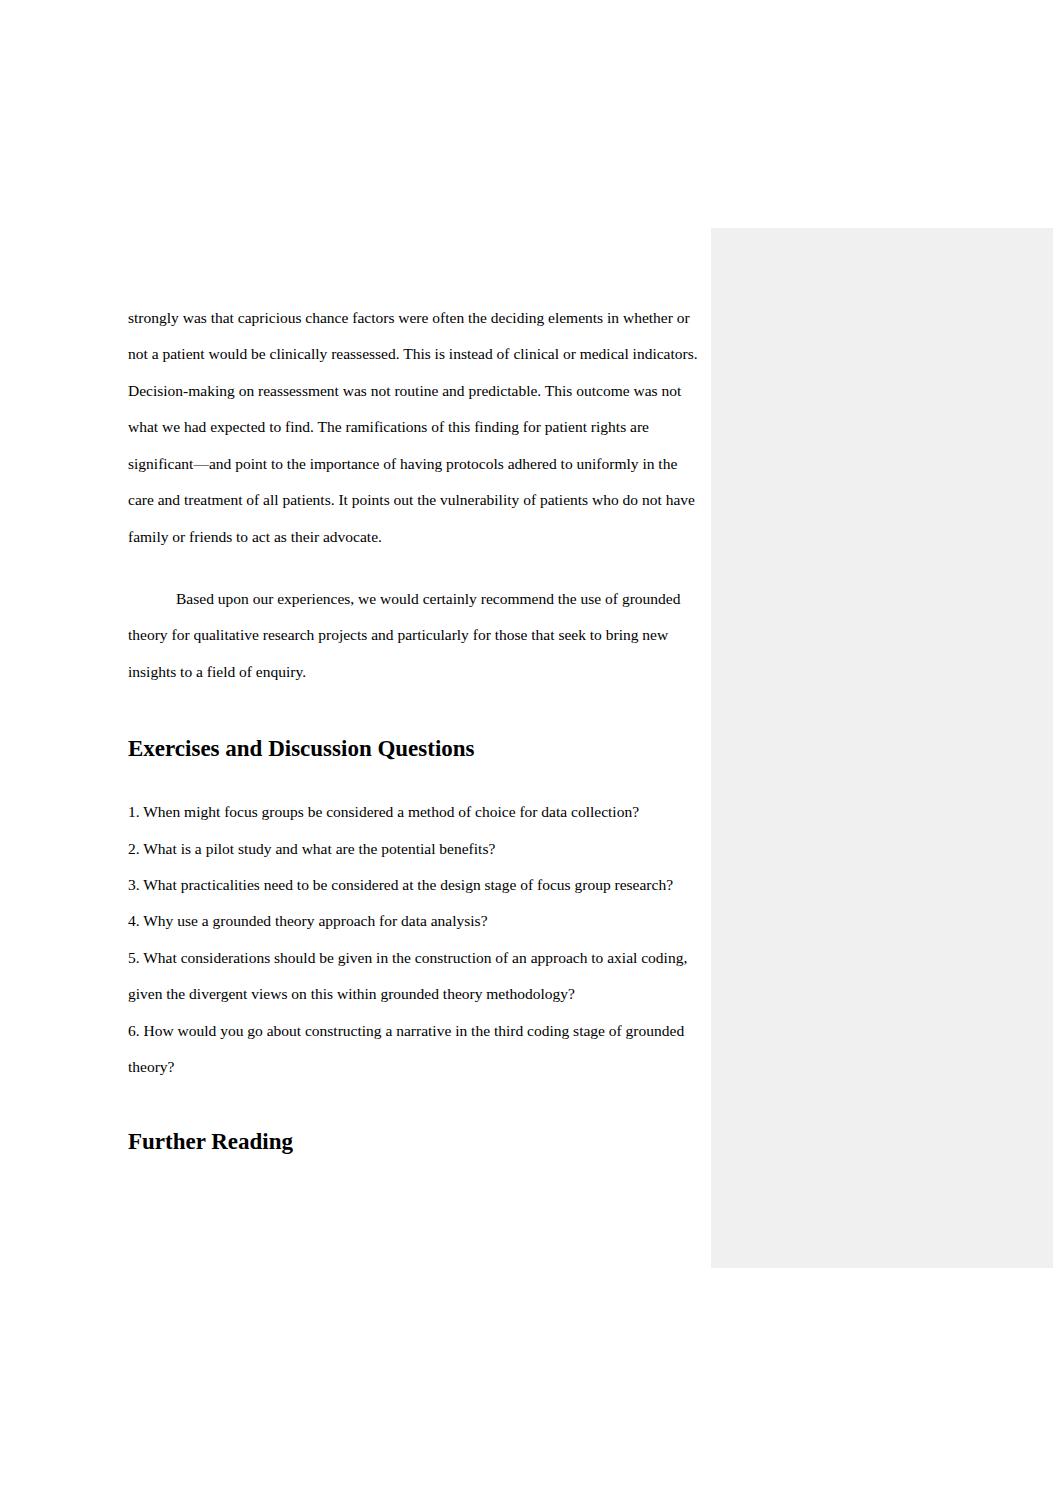strongly was that capricious chance factors were often the deciding elements in whether or not a patient would be clinically reassessed. This is instead of clinical or medical indicators. Decision-making on reassessment was not routine and predictable. This outcome was not what we had expected to find. The ramifications of this finding for patient rights are significant—and point to the importance of having protocols adhered to uniformly in the care and treatment of all patients. It points out the vulnerability of patients who do not have family or friends to act as their advocate.
Based upon our experiences, we would certainly recommend the use of grounded theory for qualitative research projects and particularly for those that seek to bring new insights to a field of enquiry.
Exercises and Discussion Questions
1. When might focus groups be considered a method of choice for data collection?
2. What is a pilot study and what are the potential benefits?
3. What practicalities need to be considered at the design stage of focus group research?
4. Why use a grounded theory approach for data analysis?
5. What considerations should be given in the construction of an approach to axial coding, given the divergent views on this within grounded theory methodology?
6. How would you go about constructing a narrative in the third coding stage of grounded theory?
Further Reading